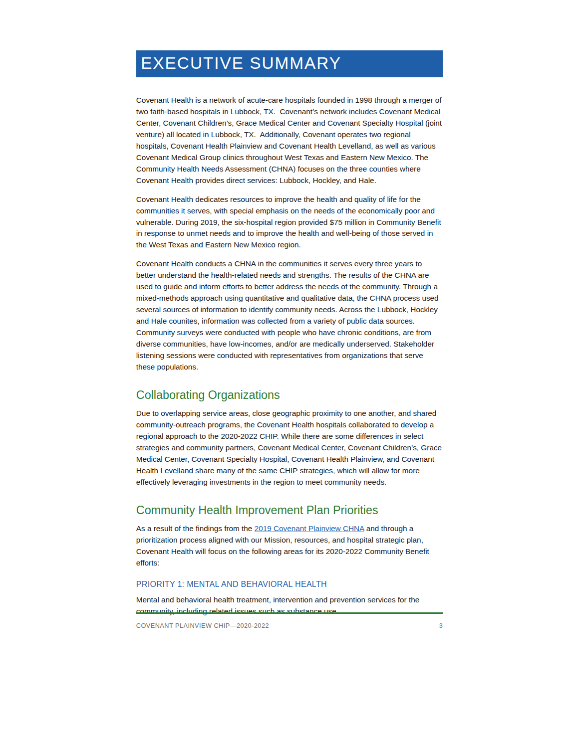EXECUTIVE SUMMARY
Covenant Health is a network of acute-care hospitals founded in 1998 through a merger of two faith-based hospitals in Lubbock, TX. Covenant’s network includes Covenant Medical Center, Covenant Children’s, Grace Medical Center and Covenant Specialty Hospital (joint venture) all located in Lubbock, TX. Additionally, Covenant operates two regional hospitals, Covenant Health Plainview and Covenant Health Levelland, as well as various Covenant Medical Group clinics throughout West Texas and Eastern New Mexico. The Community Health Needs Assessment (CHNA) focuses on the three counties where Covenant Health provides direct services: Lubbock, Hockley, and Hale.
Covenant Health dedicates resources to improve the health and quality of life for the communities it serves, with special emphasis on the needs of the economically poor and vulnerable. During 2019, the six-hospital region provided $75 million in Community Benefit in response to unmet needs and to improve the health and well-being of those served in the West Texas and Eastern New Mexico region.
Covenant Health conducts a CHNA in the communities it serves every three years to better understand the health-related needs and strengths. The results of the CHNA are used to guide and inform efforts to better address the needs of the community. Through a mixed-methods approach using quantitative and qualitative data, the CHNA process used several sources of information to identify community needs. Across the Lubbock, Hockley and Hale counites, information was collected from a variety of public data sources. Community surveys were conducted with people who have chronic conditions, are from diverse communities, have low-incomes, and/or are medically underserved. Stakeholder listening sessions were conducted with representatives from organizations that serve these populations.
Collaborating Organizations
Due to overlapping service areas, close geographic proximity to one another, and shared community-outreach programs, the Covenant Health hospitals collaborated to develop a regional approach to the 2020-2022 CHIP. While there are some differences in select strategies and community partners, Covenant Medical Center, Covenant Children’s, Grace Medical Center, Covenant Specialty Hospital, Covenant Health Plainview, and Covenant Health Levelland share many of the same CHIP strategies, which will allow for more effectively leveraging investments in the region to meet community needs.
Community Health Improvement Plan Priorities
As a result of the findings from the 2019 Covenant Plainview CHNA and through a prioritization process aligned with our Mission, resources, and hospital strategic plan, Covenant Health will focus on the following areas for its 2020-2022 Community Benefit efforts:
PRIORITY 1: MENTAL AND BEHAVIORAL HEALTH
Mental and behavioral health treatment, intervention and prevention services for the community, including related issues such as substance use
COVENANT PLAINVIEW CHIP—2020-2022 3